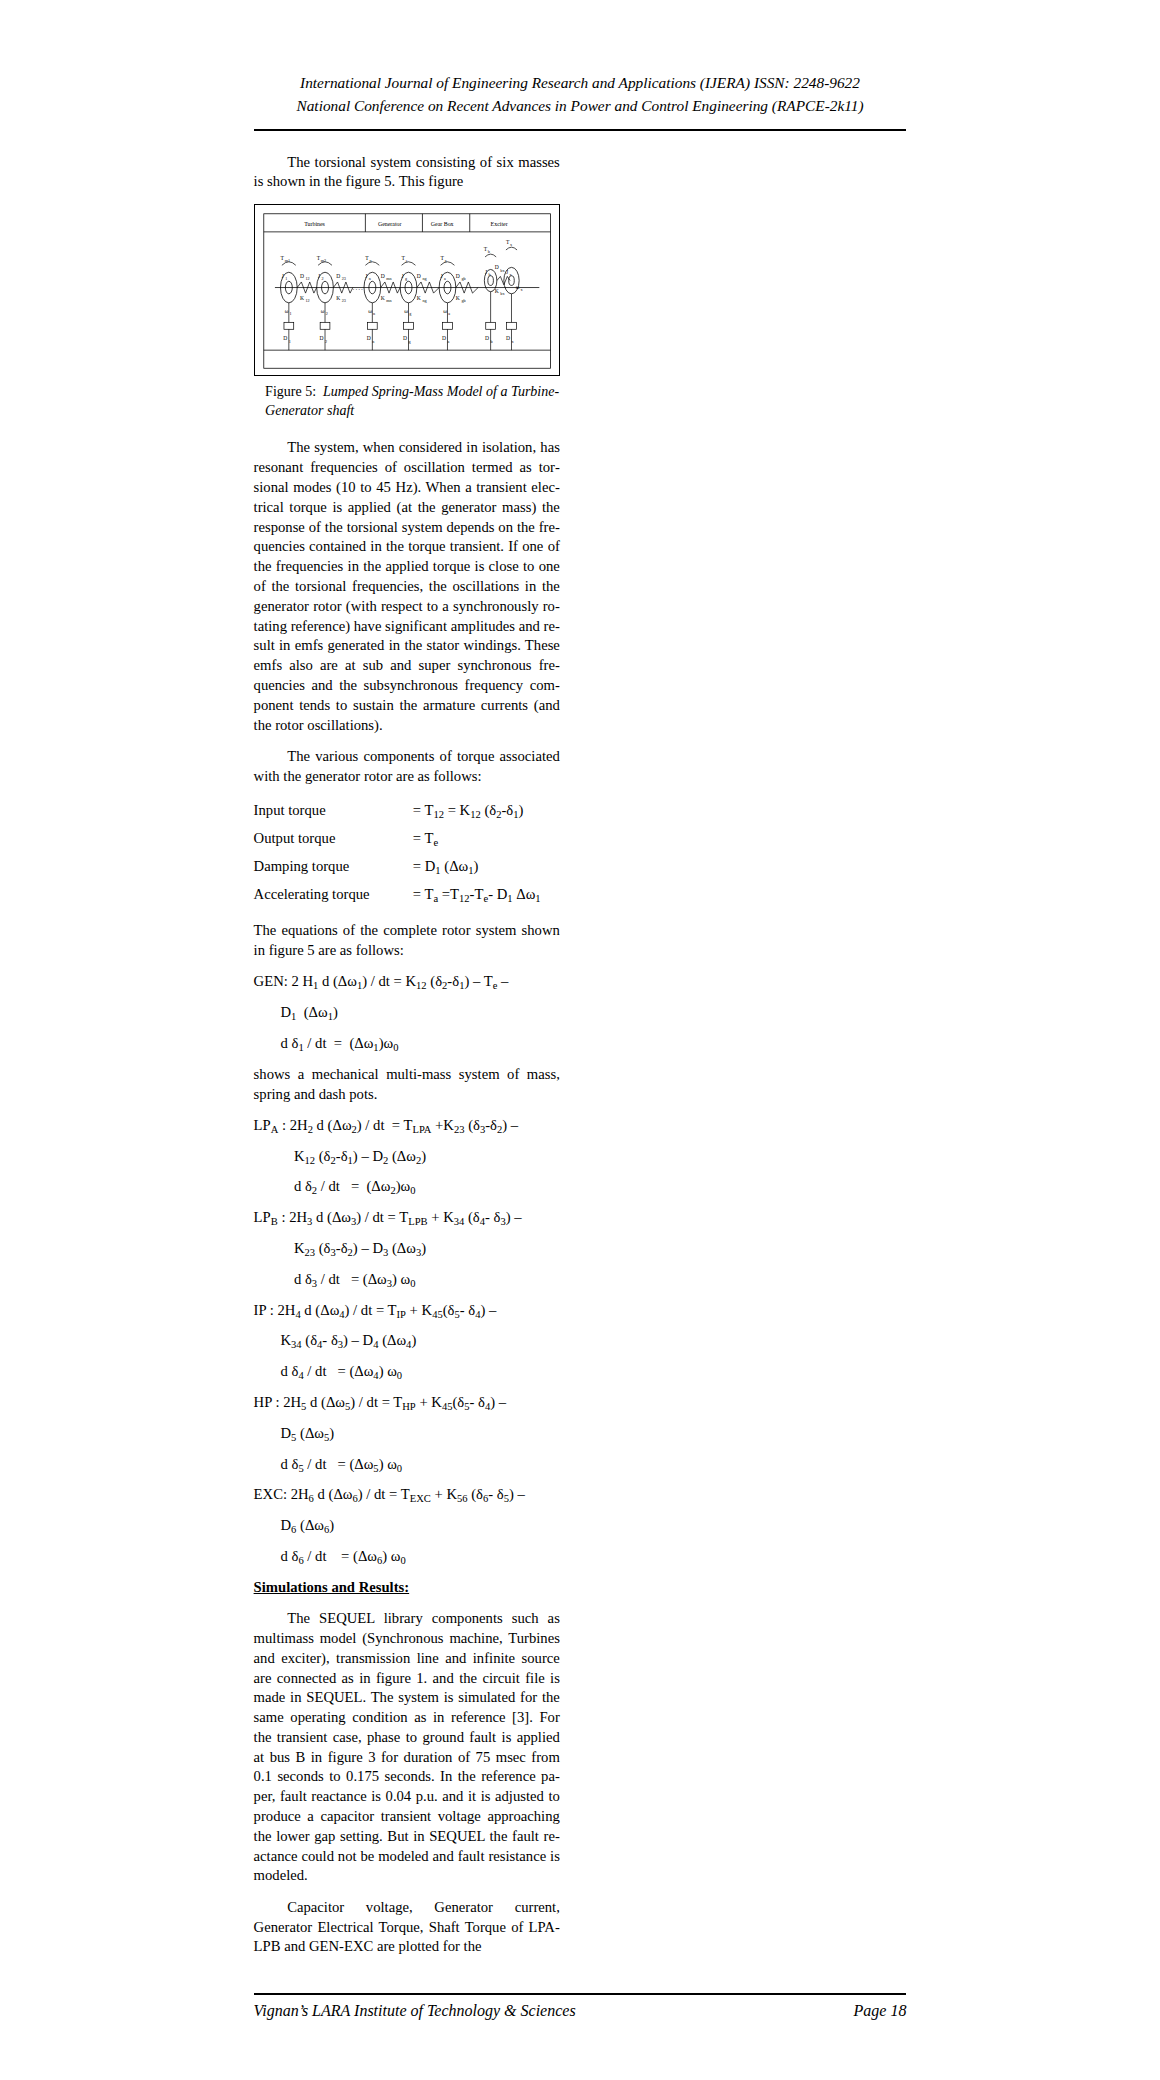International Journal of Engineering Research and Applications (IJERA) ISSN: 2248-9622
National Conference on Recent Advances in Power and Control Engineering (RAPCE-2k11)
The torsional system consisting of six masses is shown in the figure 5. This figure
Turbines Generator Gear Box Exciter Tm1 Tm2 Tn Te Ta Tb Tx J1 J2 Jn Jg Ja Jb Jx D12 D23 Dmn Dng Dgb Dbx K12 K23 Kmn Kng Kgb Kbx ω1 ω2 ωn ωg ωa ωx D1 D2 Dn Dg Da Db Dx . . . .
Figure 5: Lumped Spring-Mass Model of a Turbine-Generator shaft
The system, when considered in isolation, has resonant frequencies of oscillation termed as torsional modes (10 to 45 Hz). When a transient electrical torque is applied (at the generator mass) the response of the torsional system depends on the frequencies contained in the torque transient. If one of the frequencies in the applied torque is close to one of the torsional frequencies, the oscillations in the generator rotor (with respect to a synchronously rotating reference) have significant amplitudes and result in emfs generated in the stator windings. These emfs also are at sub and super synchronous frequencies and the subsynchronous frequency component tends to sustain the armature currents (and the rotor oscillations).
The various components of torque associated with the generator rotor are as follows:
| Input torque | = T 12 = K 12 (δ 2 -δ 1 ) |
| Output torque | = T e |
| Damping torque | = D 1 (Δω 1 ) |
| Accelerating torque | = T a =T 12 -T e - D 1 Δω 1 |
The equations of the complete rotor system shown in figure 5 are as follows:
GEN: 2 H1 d (Δω1) / dt = K12 (δ2-δ1) – Te –
D1 (Δω1)
d δ1 / dt = (Δω1)ω0
shows a mechanical multi-mass system of mass, spring and dash pots.
LPA : 2H2 d (Δω2) / dt = TLPA +K23 (δ3-δ2) –
K12 (δ2-δ1) – D2 (Δω2)
d δ2 / dt = (Δω2)ω0
LPB : 2H3 d (Δω3) / dt = TLPB + K34 (δ4- δ3) –
K23 (δ3-δ2) – D3 (Δω3)
d δ3 / dt = (Δω3) ω0
IP : 2H4 d (Δω4) / dt = TIP + K45(δ5- δ4) –
K34 (δ4- δ3) – D4 (Δω4)
d δ4 / dt = (Δω4) ω0
HP : 2H5 d (Δω5) / dt = THP + K45(δ5- δ4) –
D5 (Δω5)
d δ5 / dt = (Δω5) ω0
EXC: 2H6 d (Δω6) / dt = TEXC + K56 (δ6- δ5) –
D6 (Δω6)
d δ6 / dt = (Δω6) ω0
Simulations and Results:
The SEQUEL library components such as multimass model (Synchronous machine, Turbines and exciter), transmission line and infinite source are connected as in figure 1. and the circuit file is made in SEQUEL. The system is simulated for the same operating condition as in reference [3]. For the transient case, phase to ground fault is applied at bus B in figure 3 for duration of 75 msec from 0.1 seconds to 0.175 seconds. In the reference paper, fault reactance is 0.04 p.u. and it is adjusted to produce a capacitor transient voltage approaching the lower gap setting. But in SEQUEL the fault reactance could not be modeled and fault resistance is modeled.
Capacitor voltage, Generator current, Generator Electrical Torque, Shaft Torque of LPA-LPB and GEN-EXC are plotted for the
Vignan’s LARA Institute of Technology & Sciences Page 18